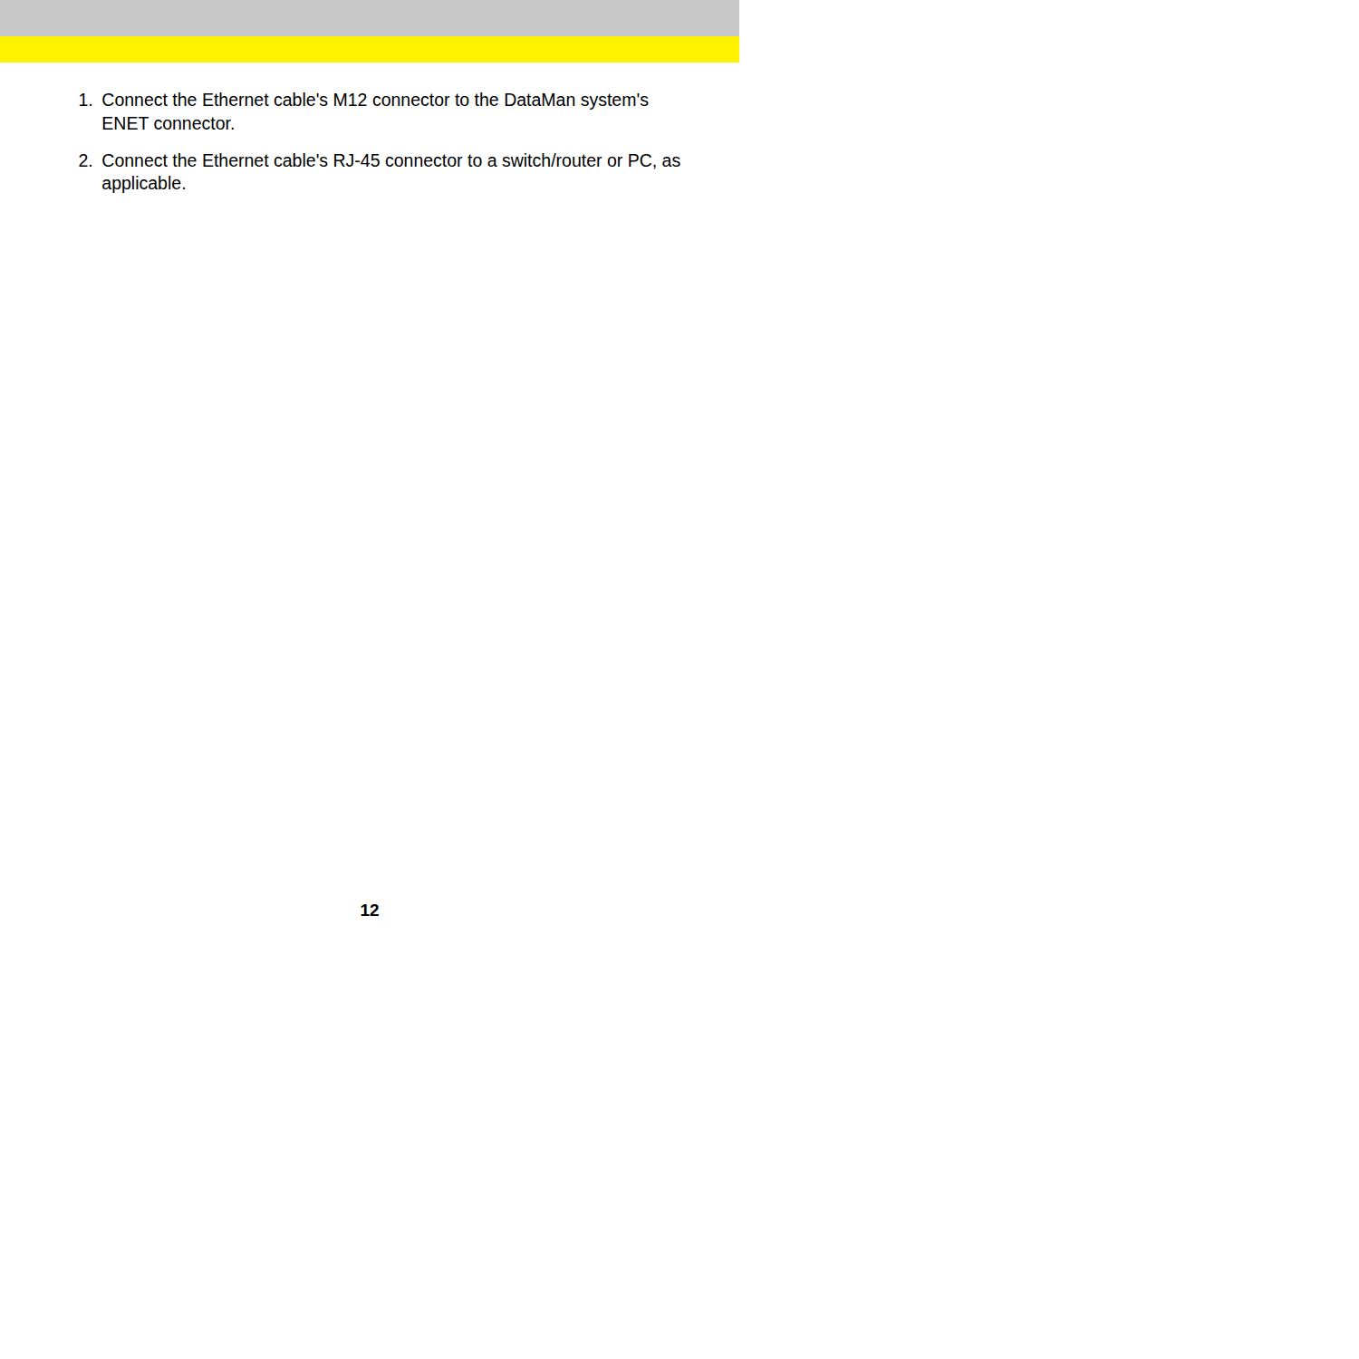Connect the Ethernet cable's M12 connector to the DataMan system's ENET connector.
Connect the Ethernet cable's RJ-45 connector to a switch/router or PC, as applicable.
12